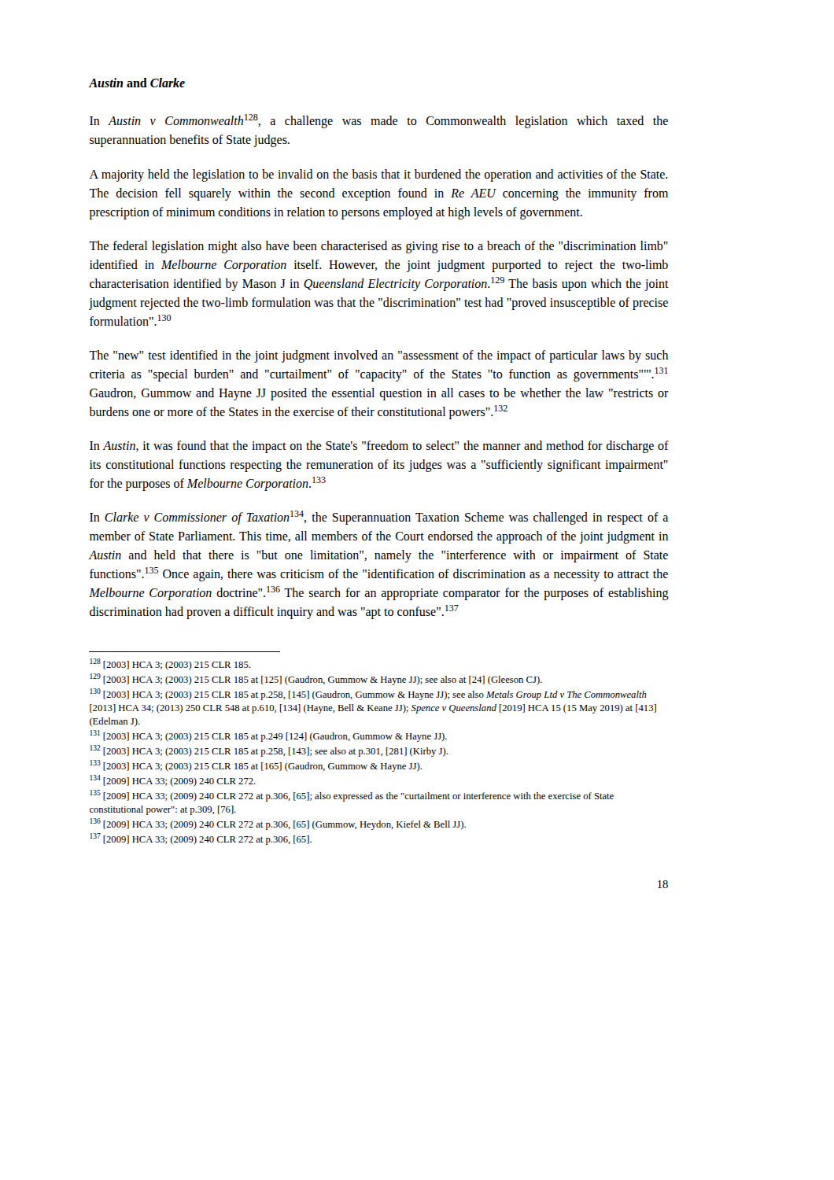Austin and Clarke
In Austin v Commonwealth128, a challenge was made to Commonwealth legislation which taxed the superannuation benefits of State judges.
A majority held the legislation to be invalid on the basis that it burdened the operation and activities of the State. The decision fell squarely within the second exception found in Re AEU concerning the immunity from prescription of minimum conditions in relation to persons employed at high levels of government.
The federal legislation might also have been characterised as giving rise to a breach of the "discrimination limb" identified in Melbourne Corporation itself. However, the joint judgment purported to reject the two-limb characterisation identified by Mason J in Queensland Electricity Corporation.129 The basis upon which the joint judgment rejected the two-limb formulation was that the "discrimination" test had "proved insusceptible of precise formulation".130
The "new" test identified in the joint judgment involved an "assessment of the impact of particular laws by such criteria as "special burden" and "curtailment" of "capacity" of the States "to function as governments""'.131 Gaudron, Gummow and Hayne JJ posited the essential question in all cases to be whether the law "restricts or burdens one or more of the States in the exercise of their constitutional powers".132
In Austin, it was found that the impact on the State's "freedom to select" the manner and method for discharge of its constitutional functions respecting the remuneration of its judges was a "sufficiently significant impairment" for the purposes of Melbourne Corporation.133
In Clarke v Commissioner of Taxation134, the Superannuation Taxation Scheme was challenged in respect of a member of State Parliament. This time, all members of the Court endorsed the approach of the joint judgment in Austin and held that there is "but one limitation", namely the "interference with or impairment of State functions".135 Once again, there was criticism of the "identification of discrimination as a necessity to attract the Melbourne Corporation doctrine".136 The search for an appropriate comparator for the purposes of establishing discrimination had proven a difficult inquiry and was "apt to confuse".137
128 [2003] HCA 3; (2003) 215 CLR 185.
129 [2003] HCA 3; (2003) 215 CLR 185 at [125] (Gaudron, Gummow & Hayne JJ); see also at [24] (Gleeson CJ).
130 [2003] HCA 3; (2003) 215 CLR 185 at p.258, [145] (Gaudron, Gummow & Hayne JJ); see also Metals Group Ltd v The Commonwealth [2013] HCA 34; (2013) 250 CLR 548 at p.610, [134] (Hayne, Bell & Keane JJ); Spence v Queensland [2019] HCA 15 (15 May 2019) at [413] (Edelman J).
131 [2003] HCA 3; (2003) 215 CLR 185 at p.249 [124] (Gaudron, Gummow & Hayne JJ).
132 [2003] HCA 3; (2003) 215 CLR 185 at p.258, [143]; see also at p.301, [281] (Kirby J).
133 [2003] HCA 3; (2003) 215 CLR 185 at [165] (Gaudron, Gummow & Hayne JJ).
134 [2009] HCA 33; (2009) 240 CLR 272.
135 [2009] HCA 33; (2009) 240 CLR 272 at p.306, [65]; also expressed as the "curtailment or interference with the exercise of State constitutional power": at p.309, [76].
136 [2009] HCA 33; (2009) 240 CLR 272 at p.306, [65] (Gummow, Heydon, Kiefel & Bell JJ).
137 [2009] HCA 33; (2009) 240 CLR 272 at p.306, [65].
18